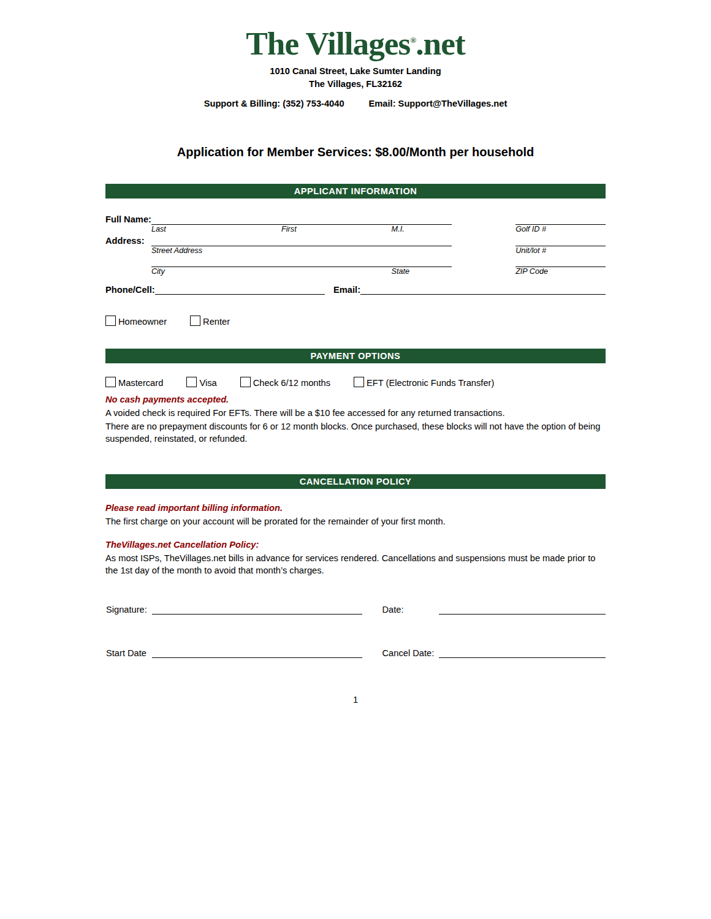The Villages®.net
1010 Canal Street, Lake Sumter Landing
The Villages, FL32162
Support & Billing: (352) 753-4040 Email: Support@TheVillages.net
Application for Member Services: $8.00/Month per household
APPLICANT INFORMATION
| Full Name: | | | | | |
| | Last | First | M.I. | | Golf ID # |
| Address: | | | |
| | Street Address | | Unit/lot # |
| | City | State | | ZIP Code |
| Phone/Cell: | | | Email: | |
Homeowner Renter
PAYMENT OPTIONS
Mastercard Visa Check 6/12 months EFT (Electronic Funds Transfer)
No cash payments accepted.
A voided check is required For EFTs. There will be a $10 fee accessed for any returned transactions.
There are no prepayment discounts for 6 or 12 month blocks. Once purchased, these blocks will not have the option of being suspended, reinstated, or refunded.
CANCELLATION POLICY
Please read important billing information.
The first charge on your account will be prorated for the remainder of your first month.
TheVillages.net Cancellation Policy:
As most ISPs, TheVillages.net bills in advance for services rendered. Cancellations and suspensions must be made prior to the 1st day of the month to avoid that month’s charges.
| Signature: | | | Date: | |
| Start Date | | | Cancel Date: | |
1